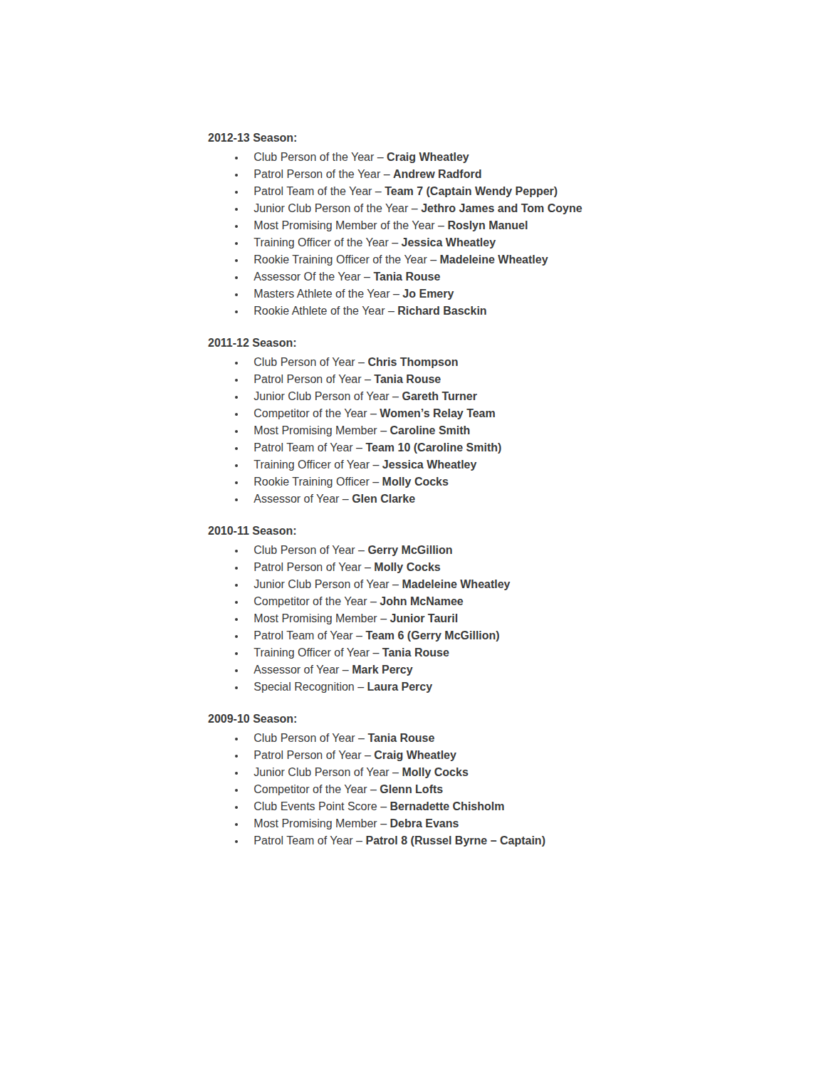2012-13 Season:
Club Person of the Year – Craig Wheatley
Patrol Person of the Year – Andrew Radford
Patrol Team of the Year – Team 7 (Captain Wendy Pepper)
Junior Club Person of the Year – Jethro James and Tom Coyne
Most Promising Member of the Year – Roslyn Manuel
Training Officer of the Year – Jessica Wheatley
Rookie Training Officer of the Year – Madeleine Wheatley
Assessor Of the Year – Tania Rouse
Masters Athlete of the Year – Jo Emery
Rookie Athlete of the Year – Richard Basckin
2011-12 Season:
Club Person of Year – Chris Thompson
Patrol Person of Year – Tania Rouse
Junior Club Person of Year – Gareth Turner
Competitor of the Year – Women’s Relay Team
Most Promising Member – Caroline Smith
Patrol Team of Year – Team 10 (Caroline Smith)
Training Officer of Year – Jessica Wheatley
Rookie Training Officer – Molly Cocks
Assessor of Year – Glen Clarke
2010-11 Season:
Club Person of Year – Gerry McGillion
Patrol Person of Year – Molly Cocks
Junior Club Person of Year – Madeleine Wheatley
Competitor of the Year – John McNamee
Most Promising Member – Junior Tauril
Patrol Team of Year – Team 6 (Gerry McGillion)
Training Officer of Year – Tania Rouse
Assessor of Year – Mark Percy
Special Recognition – Laura Percy
2009-10 Season:
Club Person of Year – Tania Rouse
Patrol Person of Year – Craig Wheatley
Junior Club Person of Year – Molly Cocks
Competitor of the Year – Glenn Lofts
Club Events Point Score – Bernadette Chisholm
Most Promising Member – Debra Evans
Patrol Team of Year – Patrol 8 (Russel Byrne – Captain)